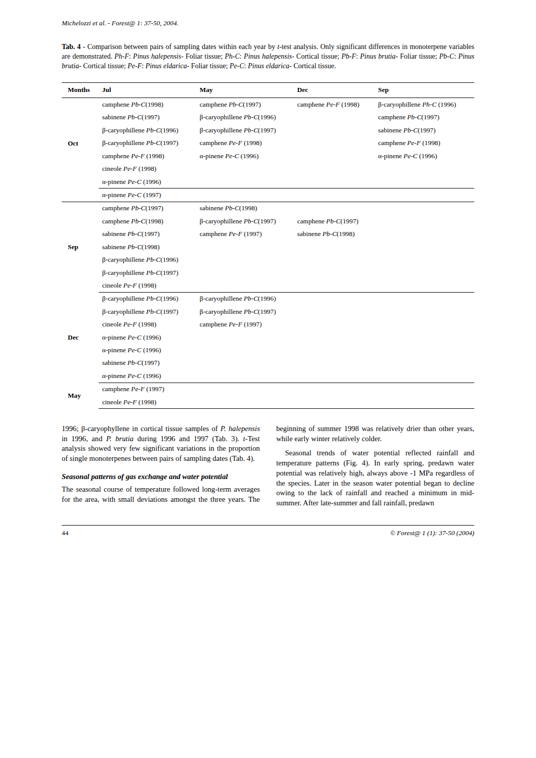Michelozzi et al. - Forest@ 1: 37-50, 2004.
Tab. 4 - Comparison between pairs of sampling dates within each year by t-test analysis. Only significant differences in monoterpene variables are demonstrated. Ph-F: Pinus halepensis- Foliar tissue; Ph-C: Pinus halepensis- Cortical tissue; Pb-F: Pinus brutia- Foliar tissue; Pb-C: Pinus brutia- Cortical tissue; Pe-F: Pinus eldarica- Foliar tissue; Pe-C: Pinus eldarica- Cortical tissue.
| Months | Jul | May | Dec | Sep |
| --- | --- | --- | --- | --- |
| Oct | camphene Pb-C (1998) | camphene Pb-C (1997) | camphene Pe-F (1998) | β-caryophillene Ph-C (1996) |
| sabinene Pb-C (1997) | β-caryophillene Pb-C (1996) | | camphene Pb-C (1997) |
| β-caryophillene Pb-C (1996) | β-caryophillene Pb-C (1997) | | sabinene Pb-C (1997) |
| β-caryophillene Pb-C (1997) | camphene Pe-F (1998) | | camphene Pe-F (1998) |
| camphene Pe-F (1998) | α-pinene Pe-C (1996) | | α-pinene Pe-C (1996) |
| cineole Pe-F (1998) | | | |
| α-pinene Pe-C (1996) | | | |
| | α-pinene Pe-C (1997) | | | |
| Sep | camphene Pb-C (1997) | sabinene Pb-C (1998) | | |
| camphene Pb-C (1998) | β-caryophillene Pb-C (1997) | camphene Pb-C (1997) | |
| sabinene Pb-C (1997) | camphene Pe-F (1997) | sabinene Pb-C (1998) | |
| sabinene Pb-C (1998) | | | |
| β-caryophillene Pb-C (1996) | | | |
| β-caryophillene Pb-C (1997) | | | |
| cineole Pe-F (1998) | | | |
| Dec | β-caryophillene Pb-C (1996) | β-caryophillene Pb-C (1996) | | |
| β-caryophillene Pb-C (1997) | β-caryophillene Pb-C (1997) | | |
| cineole Pe-F (1998) | camphene Pe-F (1997) | | |
| α-pinene Pe-C (1996) | | | |
| α-pinene Pe-C (1996) | | | |
| sabinene Pb-C (1997) | | | |
| α-pinene Pe-C (1996) | | | |
| May | camphene Pe-F (1997) | | | |
| cineole Pe-F (1998) | | | |
1996; β-caryophyllene in cortical tissue samples of P. halepensis in 1996, and P. brutia during 1996 and 1997 (Tab. 3). t-Test analysis showed very few significant variations in the proportion of single monoterpenes between pairs of sampling dates (Tab. 4).
Seasonal patterns of gas exchange and water potential
The seasonal course of temperature followed long-term averages for the area, with small deviations amongst the three years. The beginning of summer 1998 was relatively drier than other years, while early winter relatively colder.
Seasonal trends of water potential reflected rainfall and temperature patterns (Fig. 4). In early spring, predawn water potential was relatively high, always above -1 MPa regardless of the species. Later in the season water potential began to decline owing to the lack of rainfall and reached a minimum in mid-summer. After late-summer and fall rainfall, predawn
44
© Forest@ 1 (1): 37-50 (2004)